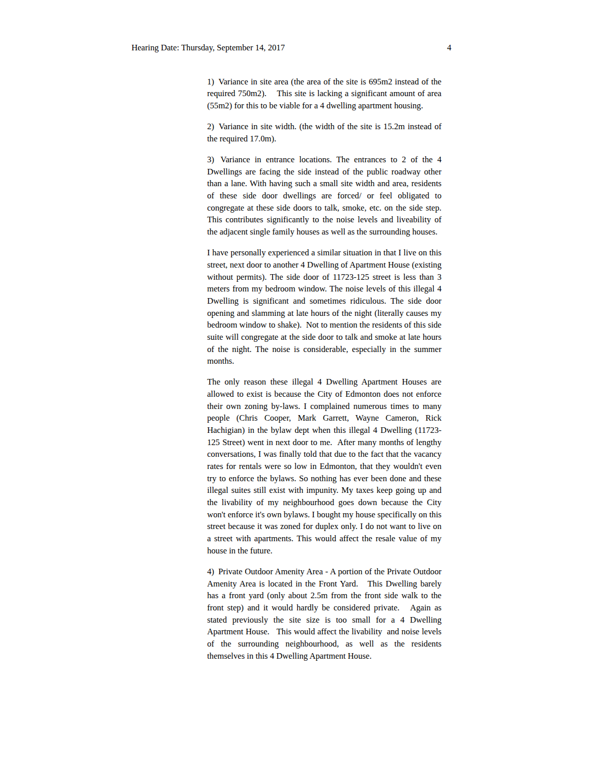Hearing Date: Thursday, September 14, 2017
4
1) Variance in site area (the area of the site is 695m2 instead of the required 750m2). This site is lacking a significant amount of area (55m2) for this to be viable for a 4 dwelling apartment housing.
2) Variance in site width. (the width of the site is 15.2m instead of the required 17.0m).
3) Variance in entrance locations. The entrances to 2 of the 4 Dwellings are facing the side instead of the public roadway other than a lane. With having such a small site width and area, residents of these side door dwellings are forced/ or feel obligated to congregate at these side doors to talk, smoke, etc. on the side step. This contributes significantly to the noise levels and liveability of the adjacent single family houses as well as the surrounding houses.
I have personally experienced a similar situation in that I live on this street, next door to another 4 Dwelling of Apartment House (existing without permits). The side door of 11723-125 street is less than 3 meters from my bedroom window. The noise levels of this illegal 4 Dwelling is significant and sometimes ridiculous. The side door opening and slamming at late hours of the night (literally causes my bedroom window to shake). Not to mention the residents of this side suite will congregate at the side door to talk and smoke at late hours of the night. The noise is considerable, especially in the summer months.
The only reason these illegal 4 Dwelling Apartment Houses are allowed to exist is because the City of Edmonton does not enforce their own zoning by-laws. I complained numerous times to many people (Chris Cooper, Mark Garrett, Wayne Cameron, Rick Hachigian) in the bylaw dept when this illegal 4 Dwelling (11723-125 Street) went in next door to me. After many months of lengthy conversations, I was finally told that due to the fact that the vacancy rates for rentals were so low in Edmonton, that they wouldn't even try to enforce the bylaws. So nothing has ever been done and these illegal suites still exist with impunity. My taxes keep going up and the livability of my neighbourhood goes down because the City won't enforce it's own bylaws. I bought my house specifically on this street because it was zoned for duplex only. I do not want to live on a street with apartments. This would affect the resale value of my house in the future.
4) Private Outdoor Amenity Area - A portion of the Private Outdoor Amenity Area is located in the Front Yard. This Dwelling barely has a front yard (only about 2.5m from the front side walk to the front step) and it would hardly be considered private. Again as stated previously the site size is too small for a 4 Dwelling Apartment House. This would affect the livability and noise levels of the surrounding neighbourhood, as well as the residents themselves in this 4 Dwelling Apartment House.